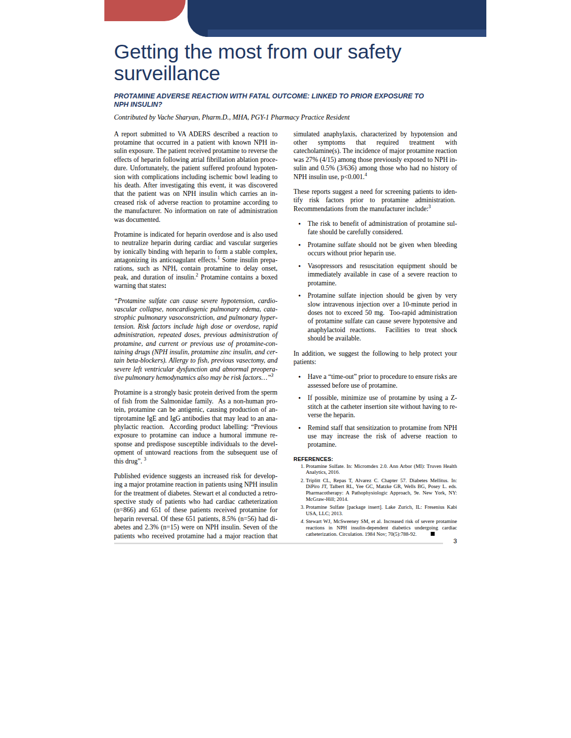Getting the most from our safety surveillance
Protamine adverse reaction with fatal outcome: linked to prior exposure to NPH insulin?
Contributed by Vache Sharyan, Pharm.D., MHA, PGY-1 Pharmacy Practice Resident
A report submitted to VA ADERS described a reaction to protamine that occurred in a patient with known NPH insulin exposure. The patient received protamine to reverse the effects of heparin following atrial fibrillation ablation procedure. Unfortunately, the patient suffered profound hypotension with complications including ischemic bowl leading to his death. After investigating this event, it was discovered that the patient was on NPH insulin which carries an increased risk of adverse reaction to protamine according to the manufacturer. No information on rate of administration was documented.
Protamine is indicated for heparin overdose and is also used to neutralize heparin during cardiac and vascular surgeries by ionically binding with heparin to form a stable complex, antagonizing its anticoagulant effects.1 Some insulin preparations, such as NPH, contain protamine to delay onset, peak, and duration of insulin.2 Protamine contains a boxed warning that states:
“Protamine sulfate can cause severe hypotension, cardiovascular collapse, noncardiogenic pulmonary edema, catastrophic pulmonary vasoconstriction, and pulmonary hypertension. Risk factors include high dose or overdose, rapid administration, repeated doses, previous administration of protamine, and current or previous use of protamine-containing drugs (NPH insulin, protamine zinc insulin, and certain beta-blockers). Allergy to fish, previous vasectomy, and severe left ventricular dysfunction and abnormal preoperative pulmonary hemodynamics also may be risk factors…”3
Protamine is a strongly basic protein derived from the sperm of fish from the Salmonidae family. As a non-human protein, protamine can be antigenic, causing production of antiprotamine IgE and IgG antibodies that may lead to an anaphylactic reaction. According product labelling: “Previous exposure to protamine can induce a humoral immune response and predispose susceptible individuals to the development of untoward reactions from the subsequent use of this drug”. 3
Published evidence suggests an increased risk for developing a major protamine reaction in patients using NPH insulin for the treatment of diabetes. Stewart et al conducted a retrospective study of patients who had cardiac catheterization (n=866) and 651 of these patients received protamine for heparin reversal. Of these 651 patients, 8.5% (n=56) had diabetes and 2.3% (n=15) were on NPH insulin. Seven of the patients who received protamine had a major reaction that simulated anaphylaxis, characterized by hypotension and other symptoms that required treatment with catecholamine(s). The incidence of major protamine reaction was 27% (4/15) among those previously exposed to NPH insulin and 0.5% (3/636) among those who had no history of NPH insulin use, p<0.001.4
These reports suggest a need for screening patients to identify risk factors prior to protamine administration. Recommendations from the manufacturer include:3
The risk to benefit of administration of protamine sulfate should be carefully considered.
Protamine sulfate should not be given when bleeding occurs without prior heparin use.
Vasopressors and resuscitation equipment should be immediately available in case of a severe reaction to protamine.
Protamine sulfate injection should be given by very slow intravenous injection over a 10-minute period in doses not to exceed 50 mg. Too-rapid administration of protamine sulfate can cause severe hypotensive and anaphylactoid reactions. Facilities to treat shock should be available.
In addition, we suggest the following to help protect your patients:
Have a “time-out” prior to procedure to ensure risks are assessed before use of protamine.
If possible, minimize use of protamine by using a Z-stitch at the catheter insertion site without having to reverse the heparin.
Remind staff that sensitization to protamine from NPH use may increase the risk of adverse reaction to protamine.
REFERENCES:
Protamine Sulfate. In: Micromdex 2.0. Ann Arbor (MI): Truven Health Analytics, 2016.
Triplitt CL, Repas T, Alvarez C. Chapter 57. Diabetes Mellitus. In: DiPiro JT, Talbert RL, Yee GC, Matzke GR, Wells BG, Posey L. eds. Pharmacotherapy: A Pathophysiologic Approach, 9e. New York, NY: McGraw-Hill; 2014.
Protamine Sulfate [package insert]. Lake Zurich, IL: Fresenius Kabi USA, LLC; 2013.
Stewart WJ, McSweeney SM, et al. Increased risk of severe protamine reactions in NPH insulin-dependent diabetics undergoing cardiac catheterization. Circulation. 1984 Nov; 70(5):788-92.
3